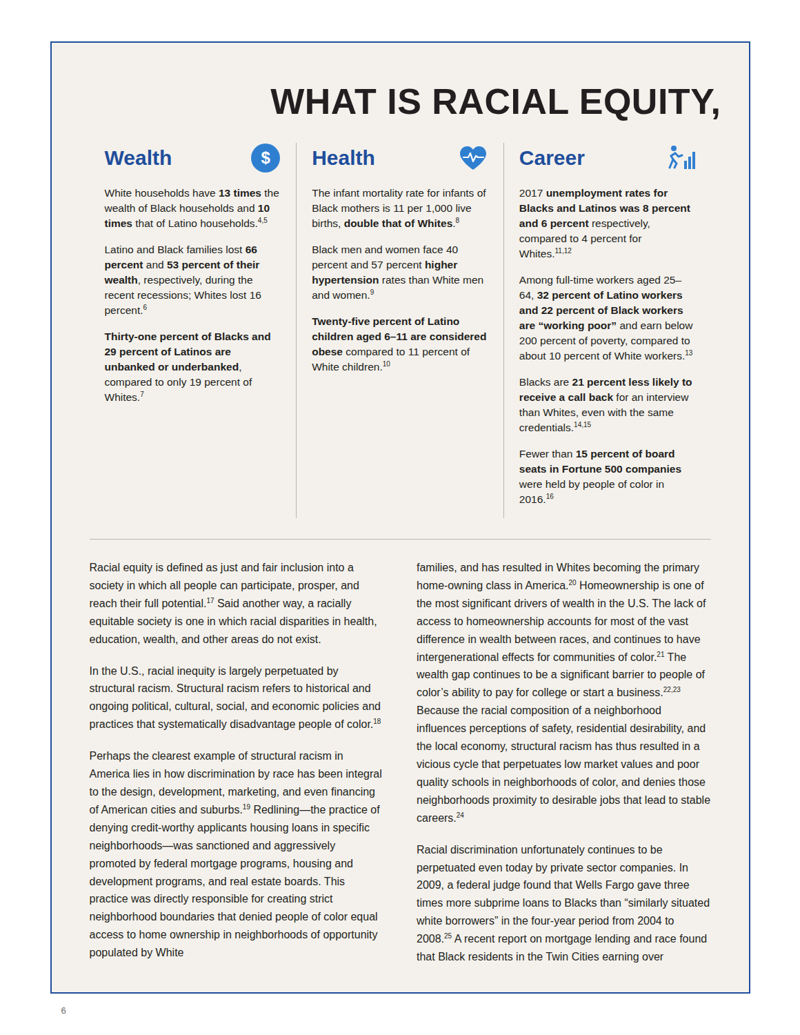WHAT IS RACIAL EQUITY,
Wealth
$
White households have 13 times the wealth of Black households and 10 times that of Latino households.4,5
Latino and Black families lost 66 percent and 53 percent of their wealth, respectively, during the recent recessions; Whites lost 16 percent.6
Thirty-one percent of Blacks and 29 percent of Latinos are unbanked or underbanked, compared to only 19 percent of Whites.7
Health
The infant mortality rate for infants of Black mothers is 11 per 1,000 live births, double that of Whites.8
Black men and women face 40 percent and 57 percent higher hypertension rates than White men and women.9
Twenty-five percent of Latino children aged 6–11 are considered obese compared to 11 percent of White children.10
Career
2017 unemployment rates for Blacks and Latinos was 8 percent and 6 percent respectively, compared to 4 percent for Whites.11,12
Among full-time workers aged 25–64, 32 percent of Latino workers and 22 percent of Black workers are “working poor” and earn below 200 percent of poverty, compared to about 10 percent of White workers.13
Blacks are 21 percent less likely to receive a call back for an interview than Whites, even with the same credentials.14,15
Fewer than 15 percent of board seats in Fortune 500 companies were held by people of color in 2016.16
Racial equity is defined as just and fair inclusion into a society in which all people can participate, prosper, and reach their full potential.17 Said another way, a racially equitable society is one in which racial disparities in health, education, wealth, and other areas do not exist.
In the U.S., racial inequity is largely perpetuated by structural racism. Structural racism refers to historical and ongoing political, cultural, social, and economic policies and practices that systematically disadvantage people of color.18
Perhaps the clearest example of structural racism in America lies in how discrimination by race has been integral to the design, development, marketing, and even financing of American cities and suburbs.19 Redlining—the practice of denying credit-worthy applicants housing loans in specific neighborhoods—was sanctioned and aggressively promoted by federal mortgage programs, housing and development programs, and real estate boards. This practice was directly responsible for creating strict neighborhood boundaries that denied people of color equal access to home ownership in neighborhoods of opportunity populated by White
families, and has resulted in Whites becoming the primary home-owning class in America.20 Homeownership is one of the most significant drivers of wealth in the U.S. The lack of access to homeownership accounts for most of the vast difference in wealth between races, and continues to have intergenerational effects for communities of color.21 The wealth gap continues to be a significant barrier to people of color’s ability to pay for college or start a business.22,23 Because the racial composition of a neighborhood influences perceptions of safety, residential desirability, and the local economy, structural racism has thus resulted in a vicious cycle that perpetuates low market values and poor quality schools in neighborhoods of color, and denies those neighborhoods proximity to desirable jobs that lead to stable careers.24
Racial discrimination unfortunately continues to be perpetuated even today by private sector companies. In 2009, a federal judge found that Wells Fargo gave three times more subprime loans to Blacks than “similarly situated white borrowers” in the four-year period from 2004 to 2008.25 A recent report on mortgage lending and race found that Black residents in the Twin Cities earning over
6